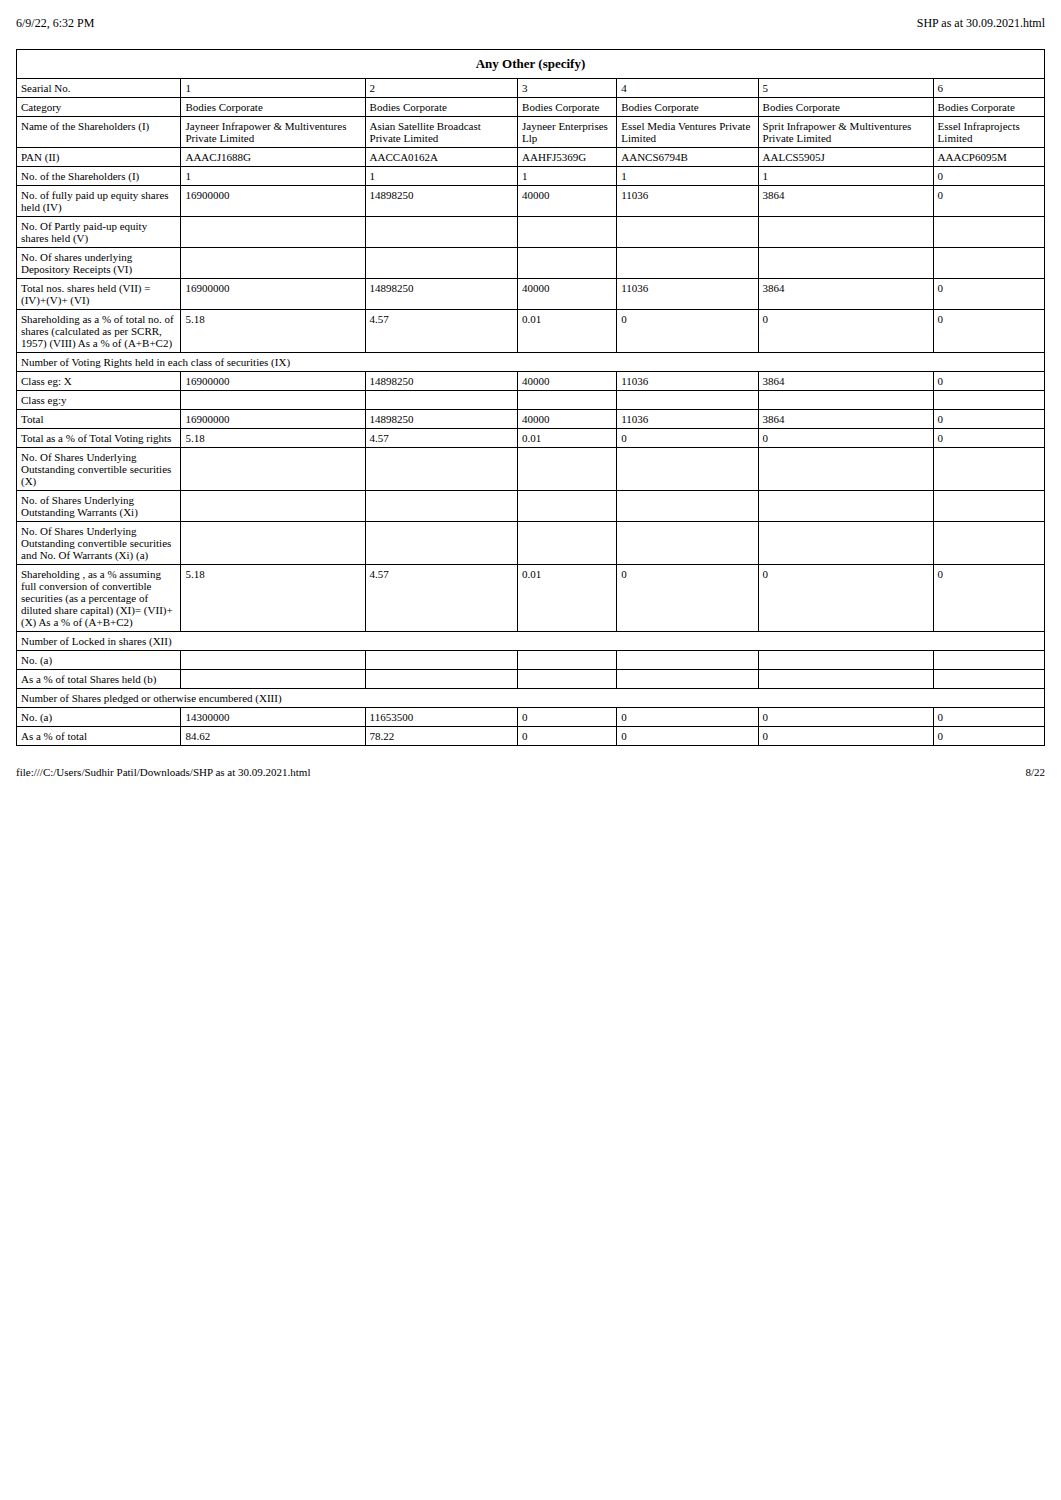6/9/22, 6:32 PM SHP as at 30.09.2021.html
Any Other (specify)
| Searial No. | 1 | 2 | 3 | 4 | 5 | 6 |
| --- | --- | --- | --- | --- | --- | --- |
| Category | Bodies Corporate | Bodies Corporate | Bodies Corporate | Bodies Corporate | Bodies Corporate | Bodies Corporate |
| Name of the Shareholders (I) | Jayneer Infrapower & Multiventures Private Limited | Asian Satellite Broadcast Private Limited | Jayneer Enterprises Llp | Essel Media Ventures Private Limited | Sprit Infrapower & Multiventures Private Limited | Essel Infraprojects Limited |
| PAN (II) | AAACJ1688G | AACCA0162A | AAHFJ5369G | AANCS6794B | AALCS5905J | AAACP6095M |
| No. of the Shareholders (I) | 1 | 1 | 1 | 1 | 1 | 0 |
| No. of fully paid up equity shares held (IV) | 16900000 | 14898250 | 40000 | 11036 | 3864 | 0 |
| No. Of Partly paid-up equity shares held (V) | | | | | | |
| No. Of shares underlying Depository Receipts (VI) | | | | | | |
| Total nos. shares held (VII) = (IV)+(V)+ (VI) | 16900000 | 14898250 | 40000 | 11036 | 3864 | 0 |
| Shareholding as a % of total no. of shares (calculated as per SCRR, 1957) (VIII) As a % of (A+B+C2) | 5.18 | 4.57 | 0.01 | 0 | 0 | 0 |
| Number of Voting Rights held in each class of securities (IX) |
| Class eg: X | 16900000 | 14898250 | 40000 | 11036 | 3864 | 0 |
| Class eg:y | | | | | | |
| Total | 16900000 | 14898250 | 40000 | 11036 | 3864 | 0 |
| Total as a % of Total Voting rights | 5.18 | 4.57 | 0.01 | 0 | 0 | 0 |
| No. Of Shares Underlying Outstanding convertible securities (X) | | | | | | |
| No. of Shares Underlying Outstanding Warrants (Xi) | | | | | | |
| No. Of Shares Underlying Outstanding convertible securities and No. Of Warrants (Xi) (a) | | | | | | |
| Shareholding , as a % assuming full conversion of convertible securities (as a percentage of diluted share capital) (XI)= (VII)+(X) As a % of (A+B+C2) | 5.18 | 4.57 | 0.01 | 0 | 0 | 0 |
| Number of Locked in shares (XII) |
| No. (a) | | | | | | |
| As a % of total Shares held (b) | | | | | | |
| Number of Shares pledged or otherwise encumbered (XIII) |
| No. (a) | 14300000 | 11653500 | 0 | 0 | 0 | 0 |
| As a % of total | 84.62 | 78.22 | 0 | 0 | 0 | 0 |
file:///C:/Users/Sudhir Patil/Downloads/SHP as at 30.09.2021.html 8/22